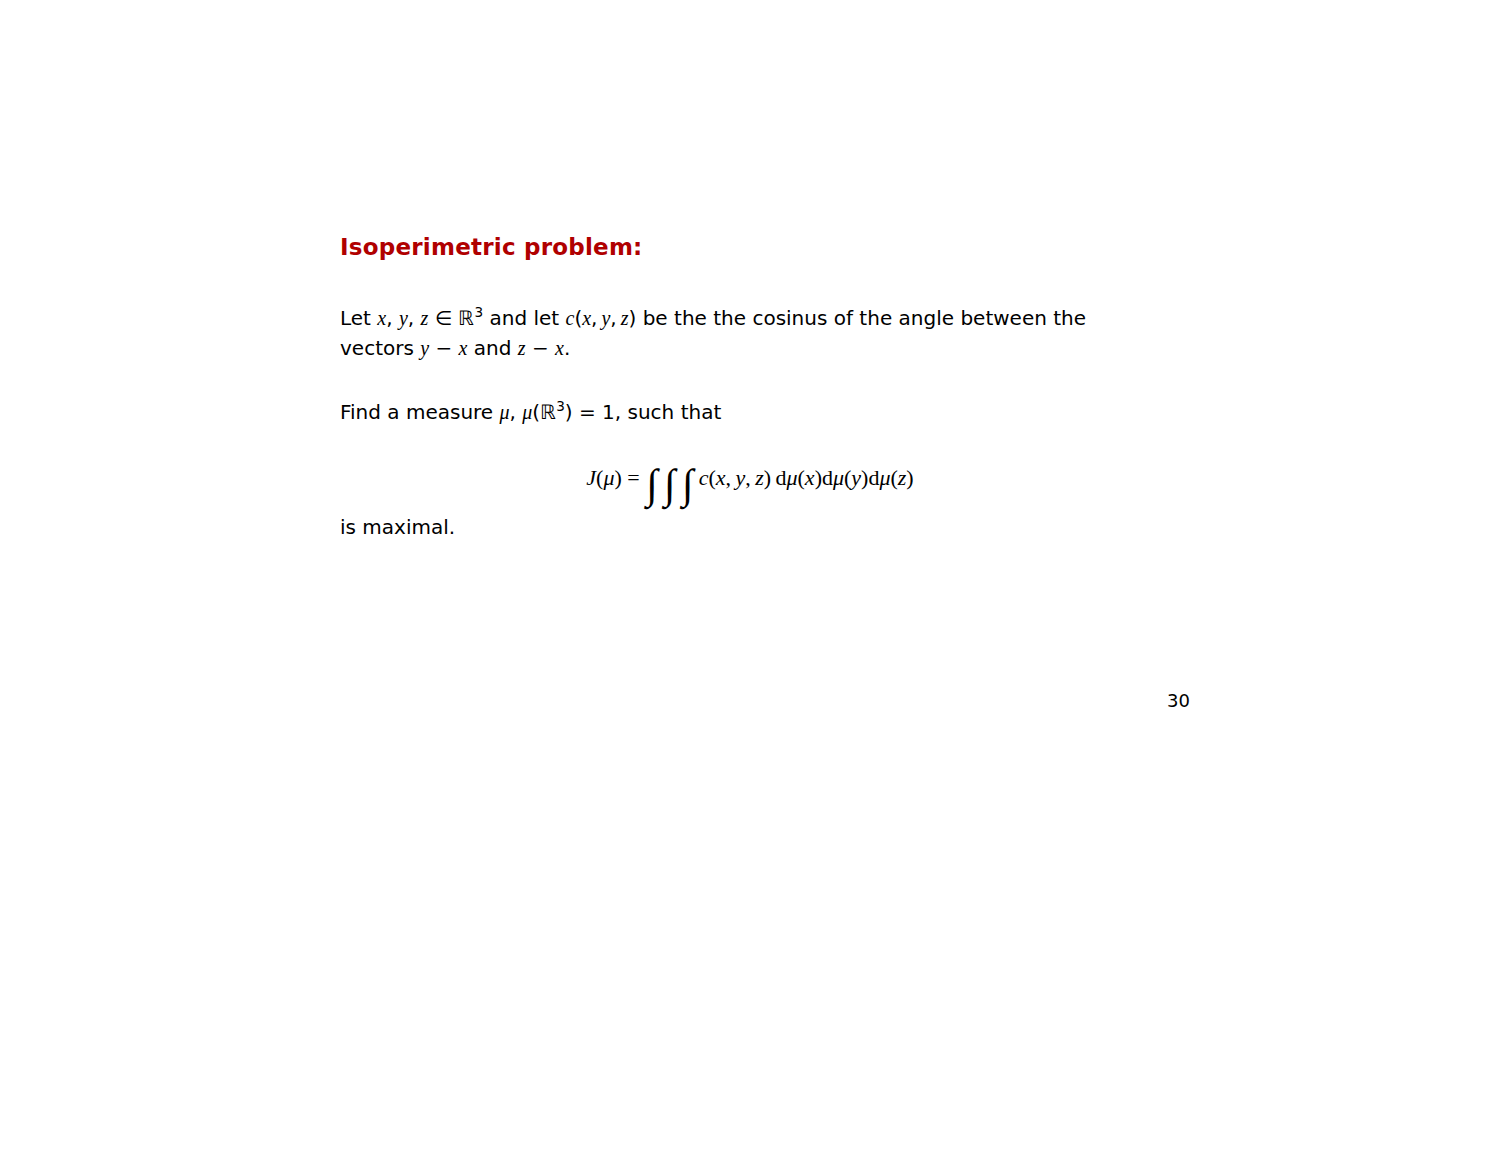Isoperimetric problem:
Let x, y, z ∈ ℝ3 and let c(x, y, z) be the the cosinus of the angle between the vectors y − x and z − x.
Find a measure μ, μ(ℝ3) = 1, such that
J(μ) = ∫ ∫ ∫ c(x, y, z) dμ(x)dμ(y)dμ(z)
is maximal.
30